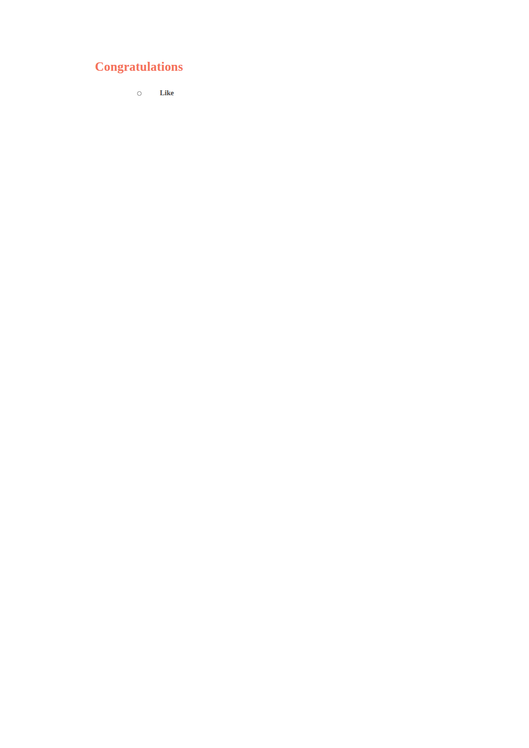Congratulations
Like